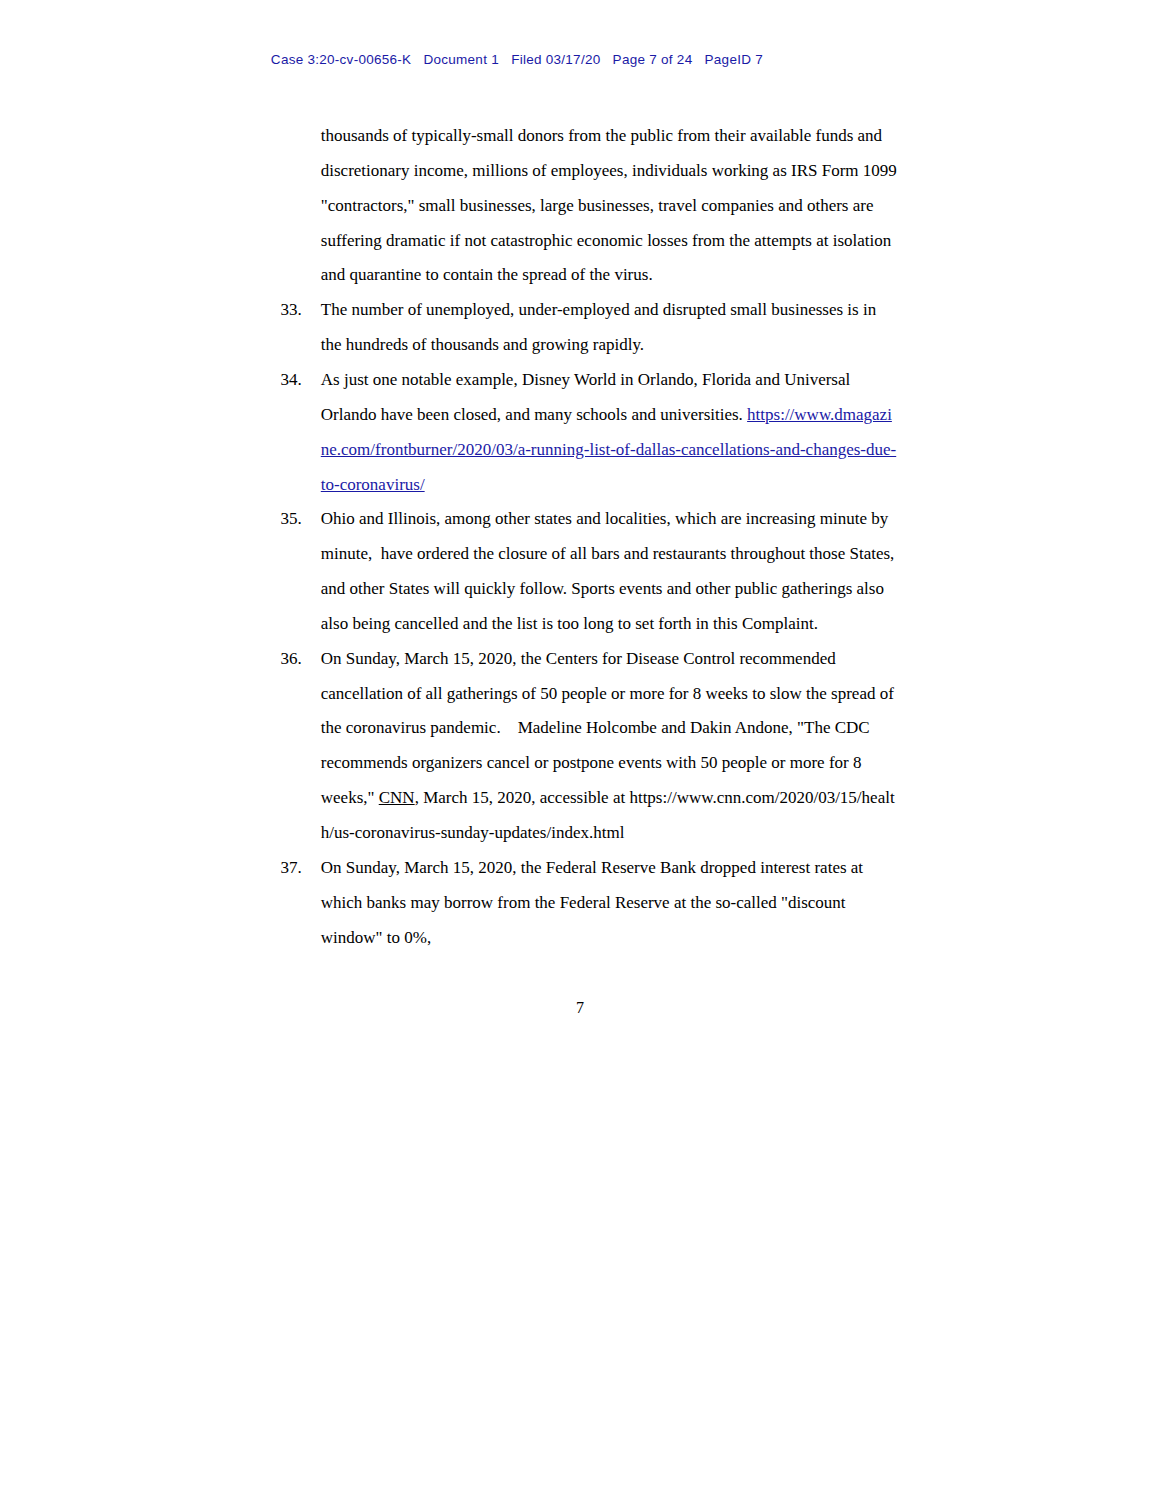Case 3:20-cv-00656-K Document 1 Filed 03/17/20 Page 7 of 24 PageID 7
thousands of typically-small donors from the public from their available funds and discretionary income, millions of employees, individuals working as IRS Form 1099 "contractors," small businesses, large businesses, travel companies and others are suffering dramatic if not catastrophic economic losses from the attempts at isolation and quarantine to contain the spread of the virus.
33. The number of unemployed, under-employed and disrupted small businesses is in the hundreds of thousands and growing rapidly.
34. As just one notable example, Disney World in Orlando, Florida and Universal Orlando have been closed, and many schools and universities. https://www.dmagazine.com/frontburner/2020/03/a-running-list-of-dallas-cancellations-and-changes-due-to-coronavirus/
35. Ohio and Illinois, among other states and localities, which are increasing minute by minute, have ordered the closure of all bars and restaurants throughout those States, and other States will quickly follow. Sports events and other public gatherings also also being cancelled and the list is too long to set forth in this Complaint.
36. On Sunday, March 15, 2020, the Centers for Disease Control recommended cancellation of all gatherings of 50 people or more for 8 weeks to slow the spread of the coronavirus pandemic. Madeline Holcombe and Dakin Andone, "The CDC recommends organizers cancel or postpone events with 50 people or more for 8 weeks," CNN, March 15, 2020, accessible at https://www.cnn.com/2020/03/15/health/us-coronavirus-sunday-updates/index.html
37. On Sunday, March 15, 2020, the Federal Reserve Bank dropped interest rates at which banks may borrow from the Federal Reserve at the so-called "discount window" to 0%,
7